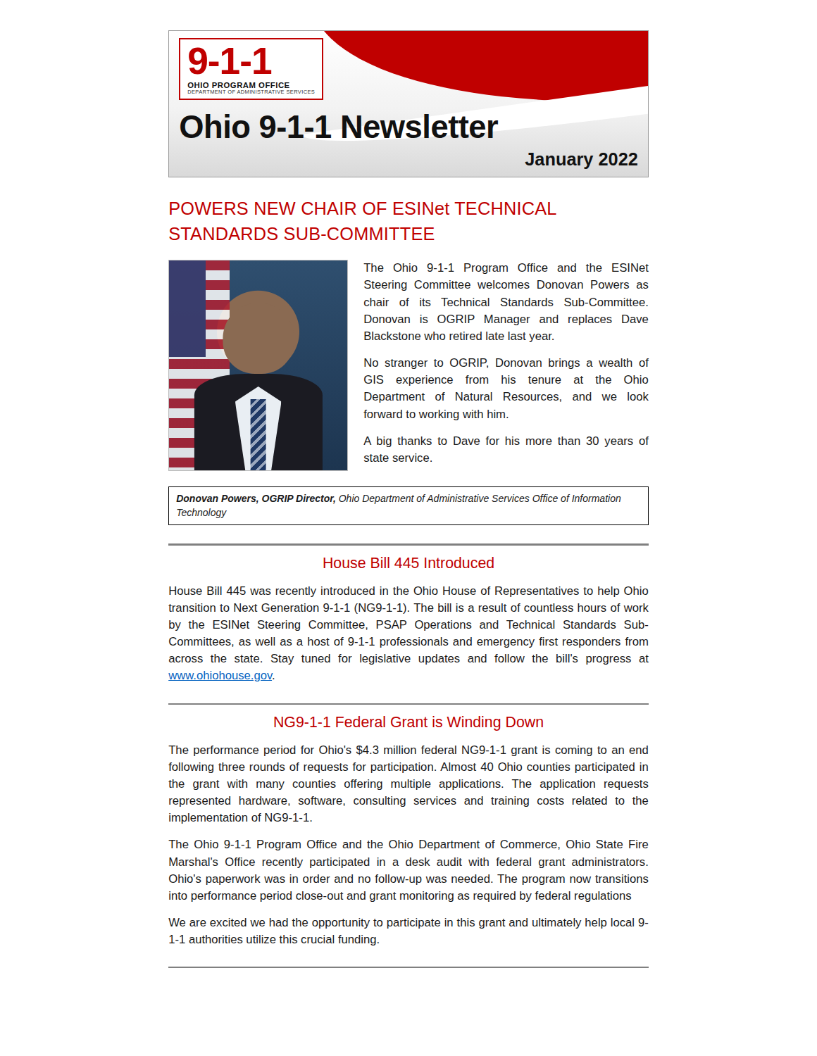9-1-1
OHIO PROGRAM OFFICE
DEPARTMENT OF ADMINISTRATIVE SERVICES
Ohio 9-1-1 Newsletter
January 2022
POWERS NEW CHAIR OF ESINet TECHNICAL STANDARDS SUB-COMMITTEE
The Ohio 9-1-1 Program Office and the ESINet Steering Committee welcomes Donovan Powers as chair of its Technical Standards Sub-Committee. Donovan is OGRIP Manager and replaces Dave Blackstone who retired late last year.
No stranger to OGRIP, Donovan brings a wealth of GIS experience from his tenure at the Ohio Department of Natural Resources, and we look forward to working with him.
A big thanks to Dave for his more than 30 years of state service.
Donovan Powers, OGRIP Director, Ohio Department of Administrative Services Office of Information Technology
House Bill 445 Introduced
House Bill 445 was recently introduced in the Ohio House of Representatives to help Ohio transition to Next Generation 9-1-1 (NG9-1-1). The bill is a result of countless hours of work by the ESINet Steering Committee, PSAP Operations and Technical Standards Sub-Committees, as well as a host of 9-1-1 professionals and emergency first responders from across the state. Stay tuned for legislative updates and follow the bill's progress at www.ohiohouse.gov.
NG9-1-1 Federal Grant is Winding Down
The performance period for Ohio's $4.3 million federal NG9-1-1 grant is coming to an end following three rounds of requests for participation. Almost 40 Ohio counties participated in the grant with many counties offering multiple applications. The application requests represented hardware, software, consulting services and training costs related to the implementation of NG9-1-1.
The Ohio 9-1-1 Program Office and the Ohio Department of Commerce, Ohio State Fire Marshal's Office recently participated in a desk audit with federal grant administrators. Ohio's paperwork was in order and no follow-up was needed. The program now transitions into performance period close-out and grant monitoring as required by federal regulations
We are excited we had the opportunity to participate in this grant and ultimately help local 9-1-1 authorities utilize this crucial funding.